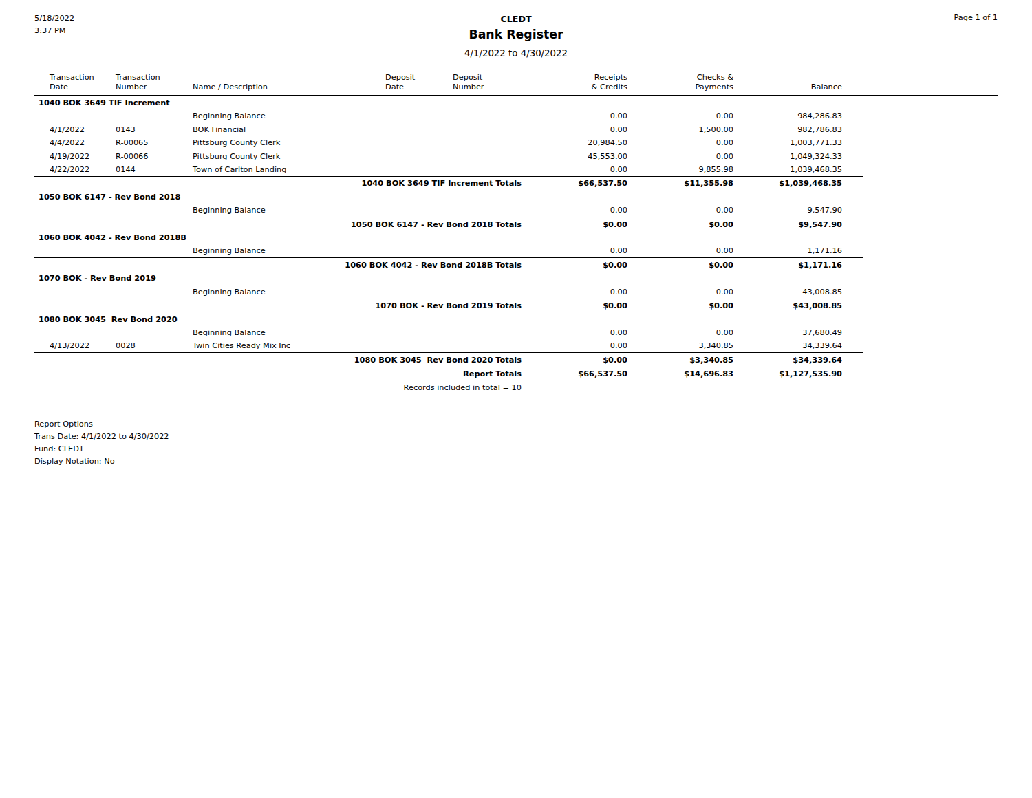5/18/2022
3:37 PM
Page 1 of 1
CLEDT
Bank Register
4/1/2022 to 4/30/2022
| Transaction Date | Transaction Number | Name / Description | Deposit Date | Deposit Number | Receipts & Credits | Checks & Payments | Balance | |
| --- | --- | --- | --- | --- | --- | --- | --- | --- |
| 1040 BOK 3649 TIF Increment |
| | | Beginning Balance | | | 0.00 | 0.00 | 984,286.83 | |
| 4/1/2022 | 0143 | BOK Financial | | | 0.00 | 1,500.00 | 982,786.83 | |
| 4/4/2022 | R-00065 | Pittsburg County Clerk | | | 20,984.50 | 0.00 | 1,003,771.33 | |
| 4/19/2022 | R-00066 | Pittsburg County Clerk | | | 45,553.00 | 0.00 | 1,049,324.33 | |
| 4/22/2022 | 0144 | Town of Carlton Landing | | | 0.00 | 9,855.98 | 1,039,468.35 | |
| 1040 BOK 3649 TIF Increment Totals | $66,537.50 | $11,355.98 | $1,039,468.35 | |
| 1050 BOK 6147 - Rev Bond 2018 |
| | | Beginning Balance | | | 0.00 | 0.00 | 9,547.90 | |
| 1050 BOK 6147 - Rev Bond 2018 Totals | $0.00 | $0.00 | $9,547.90 | |
| 1060 BOK 4042 - Rev Bond 2018B |
| | | Beginning Balance | | | 0.00 | 0.00 | 1,171.16 | |
| 1060 BOK 4042 - Rev Bond 2018B Totals | $0.00 | $0.00 | $1,171.16 | |
| 1070 BOK - Rev Bond 2019 |
| | | Beginning Balance | | | 0.00 | 0.00 | 43,008.85 | |
| 1070 BOK - Rev Bond 2019 Totals | $0.00 | $0.00 | $43,008.85 | |
| 1080 BOK 3045 Rev Bond 2020 |
| | | Beginning Balance | | | 0.00 | 0.00 | 37,680.49 | |
| 4/13/2022 | 0028 | Twin Cities Ready Mix Inc | | | 0.00 | 3,340.85 | 34,339.64 | |
| 1080 BOK 3045 Rev Bond 2020 Totals | $0.00 | $3,340.85 | $34,339.64 | |
| Report Totals | $66,537.50 | $14,696.83 | $1,127,535.90 | |
| Records included in total = 10 | | | | |
Report Options
Trans Date: 4/1/2022 to 4/30/2022
Fund: CLEDT
Display Notation: No